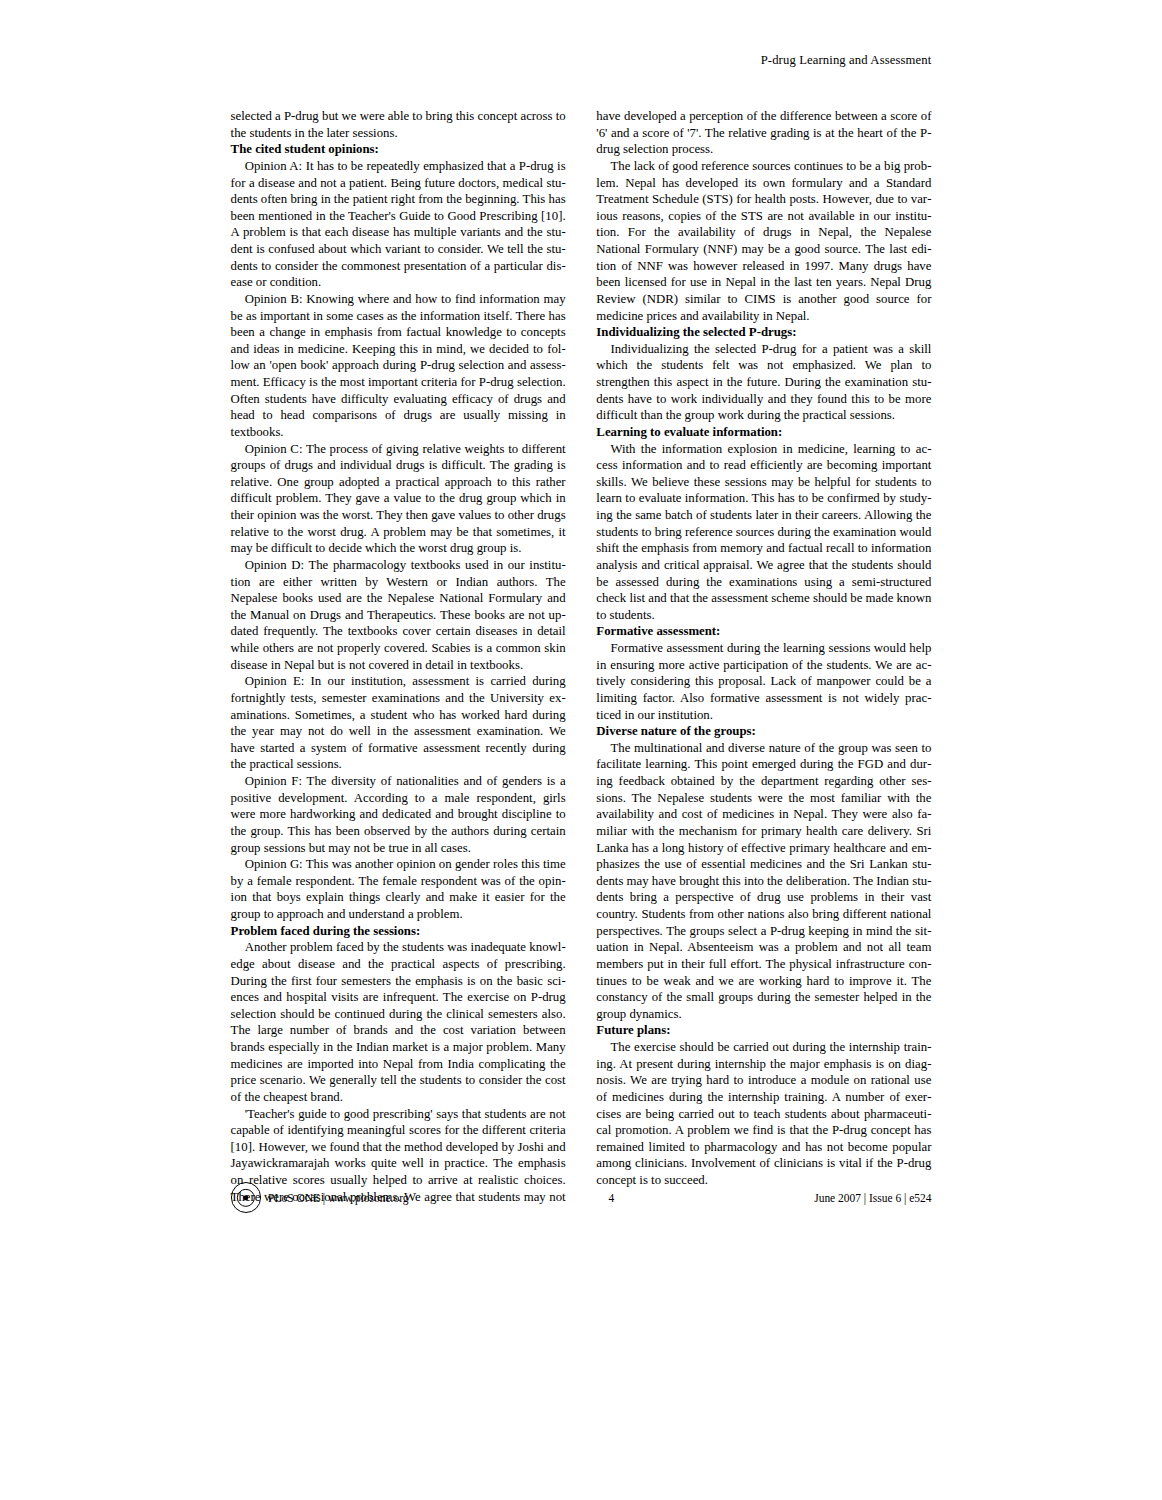P-drug Learning and Assessment
selected a P-drug but we were able to bring this concept across to the students in the later sessions.
The cited student opinions:
Opinion A: It has to be repeatedly emphasized that a P-drug is for a disease and not a patient. Being future doctors, medical students often bring in the patient right from the beginning. This has been mentioned in the Teacher's Guide to Good Prescribing [10]. A problem is that each disease has multiple variants and the student is confused about which variant to consider. We tell the students to consider the commonest presentation of a particular disease or condition.
Opinion B: Knowing where and how to find information may be as important in some cases as the information itself. There has been a change in emphasis from factual knowledge to concepts and ideas in medicine. Keeping this in mind, we decided to follow an 'open book' approach during P-drug selection and assessment. Efficacy is the most important criteria for P-drug selection. Often students have difficulty evaluating efficacy of drugs and head to head comparisons of drugs are usually missing in textbooks.
Opinion C: The process of giving relative weights to different groups of drugs and individual drugs is difficult. The grading is relative. One group adopted a practical approach to this rather difficult problem. They gave a value to the drug group which in their opinion was the worst. They then gave values to other drugs relative to the worst drug. A problem may be that sometimes, it may be difficult to decide which the worst drug group is.
Opinion D: The pharmacology textbooks used in our institution are either written by Western or Indian authors. The Nepalese books used are the Nepalese National Formulary and the Manual on Drugs and Therapeutics. These books are not updated frequently. The textbooks cover certain diseases in detail while others are not properly covered. Scabies is a common skin disease in Nepal but is not covered in detail in textbooks.
Opinion E: In our institution, assessment is carried during fortnightly tests, semester examinations and the University examinations. Sometimes, a student who has worked hard during the year may not do well in the assessment examination. We have started a system of formative assessment recently during the practical sessions.
Opinion F: The diversity of nationalities and of genders is a positive development. According to a male respondent, girls were more hardworking and dedicated and brought discipline to the group. This has been observed by the authors during certain group sessions but may not be true in all cases.
Opinion G: This was another opinion on gender roles this time by a female respondent. The female respondent was of the opinion that boys explain things clearly and make it easier for the group to approach and understand a problem.
Problem faced during the sessions:
Another problem faced by the students was inadequate knowledge about disease and the practical aspects of prescribing. During the first four semesters the emphasis is on the basic sciences and hospital visits are infrequent. The exercise on P-drug selection should be continued during the clinical semesters also. The large number of brands and the cost variation between brands especially in the Indian market is a major problem. Many medicines are imported into Nepal from India complicating the price scenario. We generally tell the students to consider the cost of the cheapest brand.
'Teacher's guide to good prescribing' says that students are not capable of identifying meaningful scores for the different criteria [10]. However, we found that the method developed by Joshi and Jayawickramarajah works quite well in practice. The emphasis on relative scores usually helped to arrive at realistic choices. There were occasional problems. We agree that students may not have developed a perception of the difference between a score of '6' and a score of '7'. The relative grading is at the heart of the P-drug selection process.
The lack of good reference sources continues to be a big problem. Nepal has developed its own formulary and a Standard Treatment Schedule (STS) for health posts. However, due to various reasons, copies of the STS are not available in our institution. For the availability of drugs in Nepal, the Nepalese National Formulary (NNF) may be a good source. The last edition of NNF was however released in 1997. Many drugs have been licensed for use in Nepal in the last ten years. Nepal Drug Review (NDR) similar to CIMS is another good source for medicine prices and availability in Nepal.
Individualizing the selected P-drugs:
Individualizing the selected P-drug for a patient was a skill which the students felt was not emphasized. We plan to strengthen this aspect in the future. During the examination students have to work individually and they found this to be more difficult than the group work during the practical sessions.
Learning to evaluate information:
With the information explosion in medicine, learning to access information and to read efficiently are becoming important skills. We believe these sessions may be helpful for students to learn to evaluate information. This has to be confirmed by studying the same batch of students later in their careers. Allowing the students to bring reference sources during the examination would shift the emphasis from memory and factual recall to information analysis and critical appraisal. We agree that the students should be assessed during the examinations using a semi-structured check list and that the assessment scheme should be made known to students.
Formative assessment:
Formative assessment during the learning sessions would help in ensuring more active participation of the students. We are actively considering this proposal. Lack of manpower could be a limiting factor. Also formative assessment is not widely practiced in our institution.
Diverse nature of the groups:
The multinational and diverse nature of the group was seen to facilitate learning. This point emerged during the FGD and during feedback obtained by the department regarding other sessions. The Nepalese students were the most familiar with the availability and cost of medicines in Nepal. They were also familiar with the mechanism for primary health care delivery. Sri Lanka has a long history of effective primary healthcare and emphasizes the use of essential medicines and the Sri Lankan students may have brought this into the deliberation. The Indian students bring a perspective of drug use problems in their vast country. Students from other nations also bring different national perspectives. The groups select a P-drug keeping in mind the situation in Nepal. Absenteeism was a problem and not all team members put in their full effort. The physical infrastructure continues to be weak and we are working hard to improve it. The constancy of the small groups during the semester helped in the group dynamics.
Future plans:
The exercise should be carried out during the internship training. At present during internship the major emphasis is on diagnosis. We are trying hard to introduce a module on rational use of medicines during the internship training. A number of exercises are being carried out to teach students about pharmaceutical promotion. A problem we find is that the P-drug concept has remained limited to pharmacology and has not become popular among clinicians. Involvement of clinicians is vital if the P-drug concept is to succeed.
PLoS ONE | www.plosone.org
4
June 2007 | Issue 6 | e524